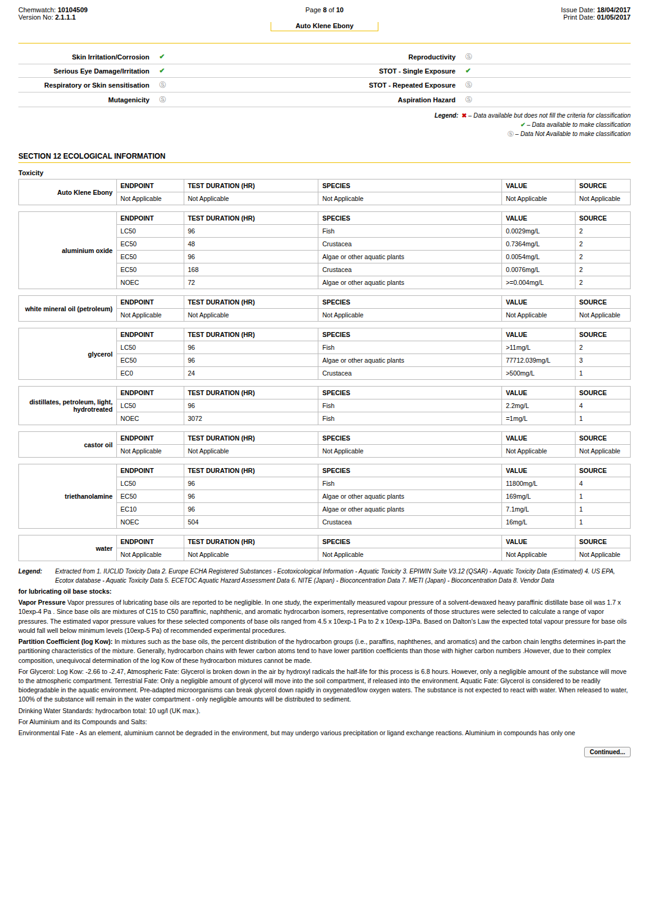Chemwatch: 10104509
Version No: 2.1.1.1
Issue Date: 18/04/2017
Print Date: 01/05/2017
Page 8 of 10
Auto Klene Ebony
| Skin Irritation/Corrosion | ✔ | Reproductivity | Ⓢ |
| Serious Eye Damage/Irritation | ✔ | STOT - Single Exposure | ✔ |
| Respiratory or Skin sensitisation | Ⓢ | STOT - Repeated Exposure | Ⓢ |
| Mutagenicity | Ⓢ | Aspiration Hazard | Ⓢ |
Legend: ✖ – Data available but does not fill the criteria for classification
✔ – Data available to make classification
Ⓢ – Data Not Available to make classification
SECTION 12 ECOLOGICAL INFORMATION
Toxicity
| Auto Klene Ebony | ENDPOINT | TEST DURATION (HR) | SPECIES | VALUE | SOURCE |
| Not Applicable | Not Applicable | Not Applicable | Not Applicable | Not Applicable |
| aluminium oxide | ENDPOINT | TEST DURATION (HR) | SPECIES | VALUE | SOURCE |
| LC50 | 96 | Fish | 0.0029mg/L | 2 |
| EC50 | 48 | Crustacea | 0.7364mg/L | 2 |
| EC50 | 96 | Algae or other aquatic plants | 0.0054mg/L | 2 |
| EC50 | 168 | Crustacea | 0.0076mg/L | 2 |
| NOEC | 72 | Algae or other aquatic plants | >=0.004mg/L | 2 |
| white mineral oil (petroleum) | ENDPOINT | TEST DURATION (HR) | SPECIES | VALUE | SOURCE |
| Not Applicable | Not Applicable | Not Applicable | Not Applicable | Not Applicable |
| glycerol | ENDPOINT | TEST DURATION (HR) | SPECIES | VALUE | SOURCE |
| LC50 | 96 | Fish | >11mg/L | 2 |
| EC50 | 96 | Algae or other aquatic plants | 77712.039mg/L | 3 |
| EC0 | 24 | Crustacea | >500mg/L | 1 |
| distillates, petroleum, light, hydrotreated | ENDPOINT | TEST DURATION (HR) | SPECIES | VALUE | SOURCE |
| LC50 | 96 | Fish | 2.2mg/L | 4 |
| NOEC | 3072 | Fish | =1mg/L | 1 |
| castor oil | ENDPOINT | TEST DURATION (HR) | SPECIES | VALUE | SOURCE |
| Not Applicable | Not Applicable | Not Applicable | Not Applicable | Not Applicable |
| triethanolamine | ENDPOINT | TEST DURATION (HR) | SPECIES | VALUE | SOURCE |
| LC50 | 96 | Fish | 11800mg/L | 4 |
| EC50 | 96 | Algae or other aquatic plants | 169mg/L | 1 |
| EC10 | 96 | Algae or other aquatic plants | 7.1mg/L | 1 |
| NOEC | 504 | Crustacea | 16mg/L | 1 |
| water | ENDPOINT | TEST DURATION (HR) | SPECIES | VALUE | SOURCE |
| Not Applicable | Not Applicable | Not Applicable | Not Applicable | Not Applicable |
Legend: Extracted from 1. IUCLID Toxicity Data 2. Europe ECHA Registered Substances - Ecotoxicological Information - Aquatic Toxicity 3. EPIWIN Suite V3.12 (QSAR) - Aquatic Toxicity Data (Estimated) 4. US EPA, Ecotox database - Aquatic Toxicity Data 5. ECETOC Aquatic Hazard Assessment Data 6. NITE (Japan) - Bioconcentration Data 7. METI (Japan) - Bioconcentration Data 8. Vendor Data
for lubricating oil base stocks:
Vapor Pressure Vapor pressures of lubricating base oils are reported to be negligible. In one study, the experimentally measured vapour pressure of a solvent-dewaxed heavy paraffinic distillate base oil was 1.7 x 10exp-4 Pa . Since base oils are mixtures of C15 to C50 paraffinic, naphthenic, and aromatic hydrocarbon isomers, representative components of those structures were selected to calculate a range of vapor pressures. The estimated vapor pressure values for these selected components of base oils ranged from 4.5 x 10exp-1 Pa to 2 x 10exp-13Pa. Based on Dalton's Law the expected total vapour pressure for base oils would fall well below minimum levels (10exp-5 Pa) of recommended experimental procedures.
Partition Coefficient (log Kow): In mixtures such as the base oils, the percent distribution of the hydrocarbon groups (i.e., paraffins, naphthenes, and aromatics) and the carbon chain lengths determines in-part the partitioning characteristics of the mixture. Generally, hydrocarbon chains with fewer carbon atoms tend to have lower partition coefficients than those with higher carbon numbers .However, due to their complex composition, unequivocal determination of the log Kow of these hydrocarbon mixtures cannot be made.
For Glycerol: Log Kow: -2.66 to -2.47, Atmospheric Fate: Glycerol is broken down in the air by hydroxyl radicals the half-life for this process is 6.8 hours. However, only a negligible amount of the substance will move to the atmospheric compartment. Terrestrial Fate: Only a negligible amount of glycerol will move into the soil compartment, if released into the environment. Aquatic Fate: Glycerol is considered to be readily biodegradable in the aquatic environment. Pre-adapted microorganisms can break glycerol down rapidly in oxygenated/low oxygen waters. The substance is not expected to react with water. When released to water, 100% of the substance will remain in the water compartment - only negligible amounts will be distributed to sediment.
Drinking Water Standards: hydrocarbon total: 10 ug/l (UK max.).
For Aluminium and its Compounds and Salts:
Environmental Fate - As an element, aluminium cannot be degraded in the environment, but may undergo various precipitation or ligand exchange reactions. Aluminium in compounds has only one
Continued...